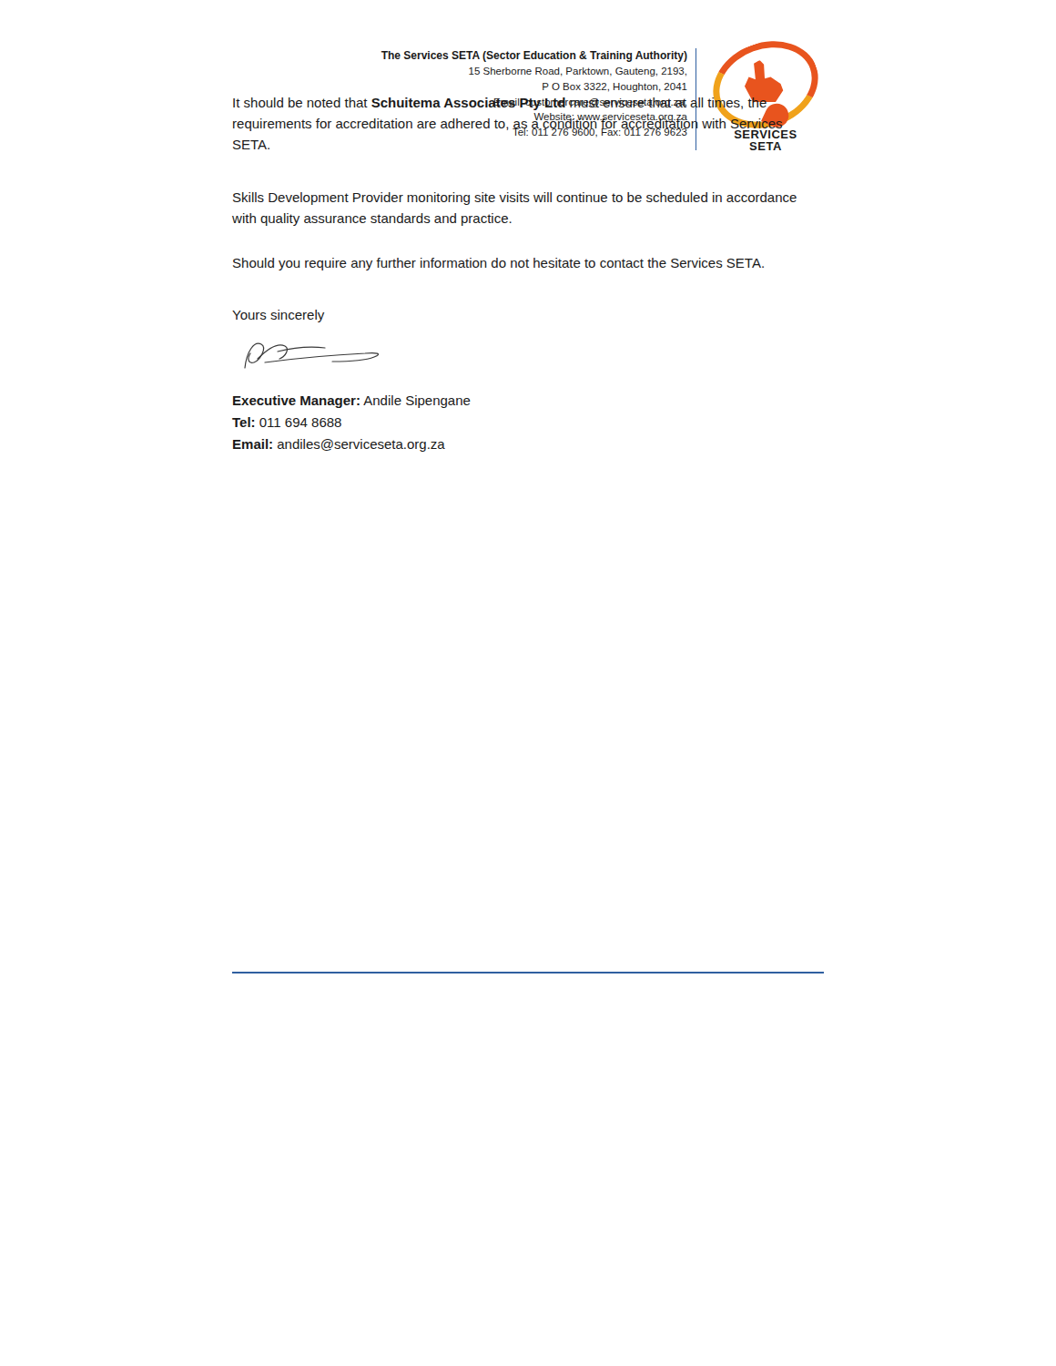The Services SETA (Sector Education & Training Authority)
15 Sherborne Road, Parktown, Gauteng, 2193,
P O Box 3322, Houghton, 2041
Email: customercare@serviceseta.org.za,
Website: www.serviceseta.org.za
Tel: 011 276 9600, Fax: 011 276 9623
SERVICES
SETA
It should be noted that Schuitema Associates Pty Ltd must ensure that at all times, the requirements for accreditation are adhered to, as a condition for accreditation with Services SETA.
Skills Development Provider monitoring site visits will continue to be scheduled in accordance with quality assurance standards and practice.
Should you require any further information do not hesitate to contact the Services SETA.
Yours sincerely
Executive Manager: Andile Sipengane
Tel: 011 694 8688
Email: andiles@serviceseta.org.za